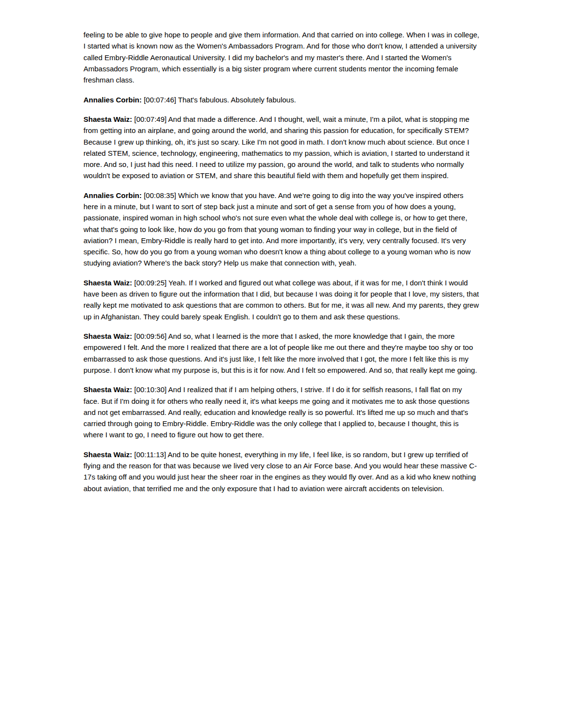feeling to be able to give hope to people and give them information. And that carried on into college. When I was in college, I started what is known now as the Women's Ambassadors Program. And for those who don't know, I attended a university called Embry-Riddle Aeronautical University. I did my bachelor's and my master's there. And I started the Women's Ambassadors Program, which essentially is a big sister program where current students mentor the incoming female freshman class.
Annalies Corbin: [00:07:46] That's fabulous. Absolutely fabulous.
Shaesta Waiz: [00:07:49] And that made a difference. And I thought, well, wait a minute, I'm a pilot, what is stopping me from getting into an airplane, and going around the world, and sharing this passion for education, for specifically STEM? Because I grew up thinking, oh, it's just so scary. Like I'm not good in math. I don't know much about science. But once I related STEM, science, technology, engineering, mathematics to my passion, which is aviation, I started to understand it more. And so, I just had this need. I need to utilize my passion, go around the world, and talk to students who normally wouldn't be exposed to aviation or STEM, and share this beautiful field with them and hopefully get them inspired.
Annalies Corbin: [00:08:35] Which we know that you have. And we're going to dig into the way you've inspired others here in a minute, but I want to sort of step back just a minute and sort of get a sense from you of how does a young, passionate, inspired woman in high school who's not sure even what the whole deal with college is, or how to get there, what that's going to look like, how do you go from that young woman to finding your way in college, but in the field of aviation? I mean, Embry-Riddle is really hard to get into. And more importantly, it's very, very centrally focused. It's very specific. So, how do you go from a young woman who doesn't know a thing about college to a young woman who is now studying aviation? Where's the back story? Help us make that connection with, yeah.
Shaesta Waiz: [00:09:25] Yeah. If I worked and figured out what college was about, if it was for me, I don't think I would have been as driven to figure out the information that I did, but because I was doing it for people that I love, my sisters, that really kept me motivated to ask questions that are common to others. But for me, it was all new. And my parents, they grew up in Afghanistan. They could barely speak English. I couldn't go to them and ask these questions.
Shaesta Waiz: [00:09:56] And so, what I learned is the more that I asked, the more knowledge that I gain, the more empowered I felt. And the more I realized that there are a lot of people like me out there and they're maybe too shy or too embarrassed to ask those questions. And it's just like, I felt like the more involved that I got, the more I felt like this is my purpose. I don't know what my purpose is, but this is it for now. And I felt so empowered. And so, that really kept me going.
Shaesta Waiz: [00:10:30] And I realized that if I am helping others, I strive. If I do it for selfish reasons, I fall flat on my face. But if I'm doing it for others who really need it, it's what keeps me going and it motivates me to ask those questions and not get embarrassed. And really, education and knowledge really is so powerful. It's lifted me up so much and that's carried through going to Embry-Riddle. Embry-Riddle was the only college that I applied to, because I thought, this is where I want to go, I need to figure out how to get there.
Shaesta Waiz: [00:11:13] And to be quite honest, everything in my life, I feel like, is so random, but I grew up terrified of flying and the reason for that was because we lived very close to an Air Force base. And you would hear these massive C-17s taking off and you would just hear the sheer roar in the engines as they would fly over. And as a kid who knew nothing about aviation, that terrified me and the only exposure that I had to aviation were aircraft accidents on television.